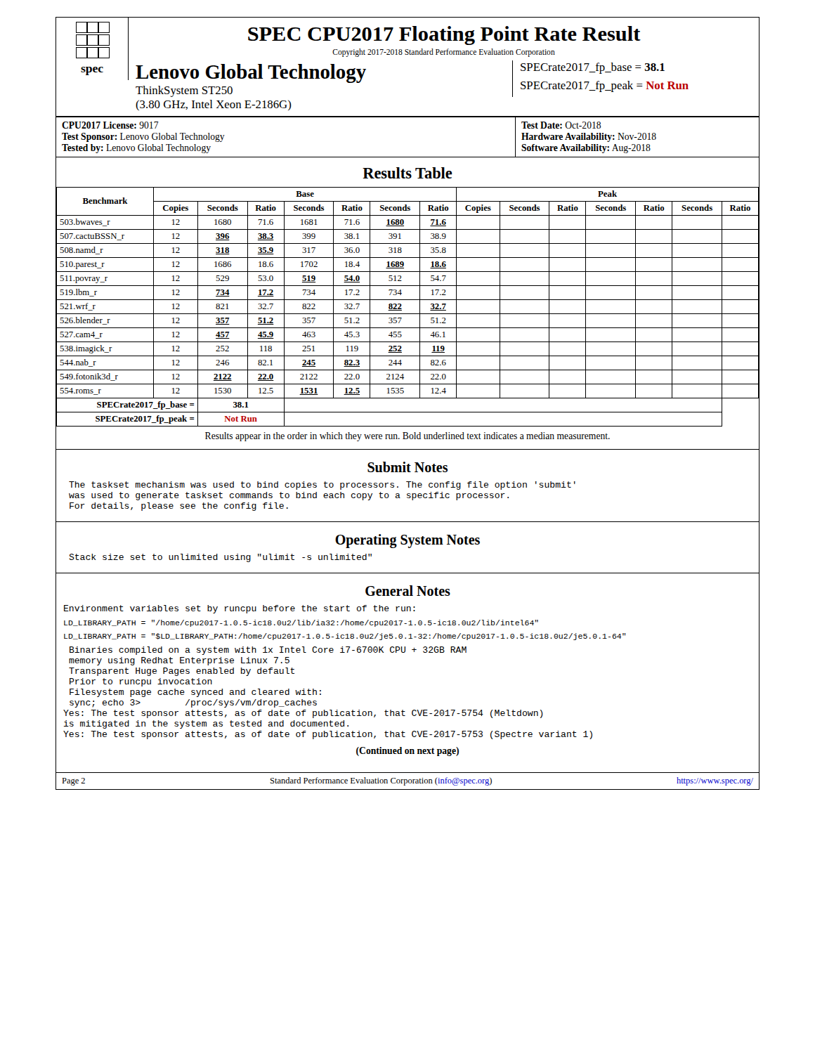spec
SPEC CPU2017 Floating Point Rate Result
Copyright 2017-2018 Standard Performance Evaluation Corporation
Lenovo Global Technology
ThinkSystem ST250
(3.80 GHz, Intel Xeon E-2186G)
SPECrate2017_fp_base = 38.1
SPECrate2017_fp_peak = Not Run
CPU2017 License: 9017
Test Sponsor: Lenovo Global Technology
Tested by: Lenovo Global Technology
Test Date: Oct-2018
Hardware Availability: Nov-2018
Software Availability: Aug-2018
Results Table
| Benchmark | Base | Peak |
| --- | --- | --- |
| Copies | Seconds | Ratio | Seconds | Ratio | Seconds | Ratio | Copies | Seconds | Ratio | Seconds | Ratio | Seconds | Ratio |
| 503.bwaves_r | 12 | 1680 | 71.6 | 1681 | 71.6 | 1680 | 71.6 | | | | | | | |
| 507.cactuBSSN_r | 12 | 396 | 38.3 | 399 | 38.1 | 391 | 38.9 | | | | | | | |
| 508.namd_r | 12 | 318 | 35.9 | 317 | 36.0 | 318 | 35.8 | | | | | | | |
| 510.parest_r | 12 | 1686 | 18.6 | 1702 | 18.4 | 1689 | 18.6 | | | | | | | |
| 511.povray_r | 12 | 529 | 53.0 | 519 | 54.0 | 512 | 54.7 | | | | | | | |
| 519.lbm_r | 12 | 734 | 17.2 | 734 | 17.2 | 734 | 17.2 | | | | | | | |
| 521.wrf_r | 12 | 821 | 32.7 | 822 | 32.7 | 822 | 32.7 | | | | | | | |
| 526.blender_r | 12 | 357 | 51.2 | 357 | 51.2 | 357 | 51.2 | | | | | | | |
| 527.cam4_r | 12 | 457 | 45.9 | 463 | 45.3 | 455 | 46.1 | | | | | | | |
| 538.imagick_r | 12 | 252 | 118 | 251 | 119 | 252 | 119 | | | | | | | |
| 544.nab_r | 12 | 246 | 82.1 | 245 | 82.3 | 244 | 82.6 | | | | | | | |
| 549.fotonik3d_r | 12 | 2122 | 22.0 | 2122 | 22.0 | 2124 | 22.0 | | | | | | | |
| 554.roms_r | 12 | 1530 | 12.5 | 1531 | 12.5 | 1535 | 12.4 | | | | | | | |
| SPECrate2017_fp_base = | 38.1 | |
| SPECrate2017_fp_peak = | Not Run | |
Results appear in the order in which they were run. Bold underlined text indicates a median measurement.
Submit Notes
 The taskset mechanism was used to bind copies to processors. The config file option 'submit'
 was used to generate taskset commands to bind each copy to a specific processor.
 For details, please see the config file.
Operating System Notes
 Stack size set to unlimited using "ulimit -s unlimited"
General Notes
Environment variables set by runcpu before the start of the run:
LD_LIBRARY_PATH = "/home/cpu2017-1.0.5-ic18.0u2/lib/ia32:/home/cpu2017-1.0.5-ic18.0u2/lib/intel64"
LD_LIBRARY_PATH = "$LD_LIBRARY_PATH:/home/cpu2017-1.0.5-ic18.0u2/je5.0.1-32:/home/cpu2017-1.0.5-ic18.0u2/je5.0.1-64"
 Binaries compiled on a system with 1x Intel Core i7-6700K CPU + 32GB RAM
 memory using Redhat Enterprise Linux 7.5
 Transparent Huge Pages enabled by default
 Prior to runcpu invocation
 Filesystem page cache synced and cleared with:
 sync; echo 3>        /proc/sys/vm/drop_caches
Yes: The test sponsor attests, as of date of publication, that CVE-2017-5754 (Meltdown)
is mitigated in the system as tested and documented.
Yes: The test sponsor attests, as of date of publication, that CVE-2017-5753 (Spectre variant 1)
(Continued on next page)
Page 2
Standard Performance Evaluation Corporation (info@spec.org)
https://www.spec.org/